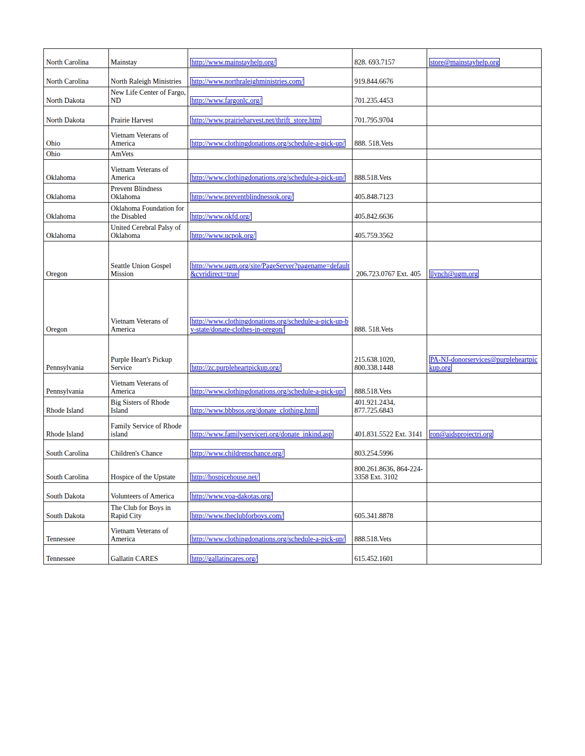| North Carolina | Mainstay | http://www.mainstayhelp.org/ | 828. 693.7157 | store@mainstayhelp.org |
| North Carolina | North Raleigh Ministries | http://www.northraleighministries.com/ | 919.844.6676 | |
| North Dakota | New Life Center of Fargo, ND | http://www.fargonlc.org/ | 701.235.4453 | |
| North Dakota | Prairie Harvest | http://www.prairieharvest.net/thrift_store.htm | 701.795.9704 | |
| Ohio | Vietnam Veterans of America | http://www.clothingdonations.org/schedule-a-pick-up/ | 888. 518.Vets | |
| Ohio | AmVets | | | |
| Oklahoma | Vietnam Veterans of America | http://www.clothingdonations.org/schedule-a-pick-up/ | 888.518.Vets | |
| Oklahoma | Prevent Blindness Oklahoma | http://www.preventblindnessok.org/ | 405.848.7123 | |
| Oklahoma | Oklahoma Foundation for the Disabled | http://www.okfd.org/ | 405.842.6636 | |
| Oklahoma | United Cerebral Palsy of Oklahoma | http://www.ucpok.org/ | 405.759.3562 | |
| Oregon | Seattle Union Gospel Mission | http://www.ugm.org/site/PageServer?pagename=default&cvridirect=true | 206.723.0767 Ext. 405 | llynch@ugm.org |
| Oregon | Vietnam Veterans of America | http://www.clothingdonations.org/schedule-a-pick-up-by-state/donate-clothes-in-oregon/ | 888. 518.Vets | |
| Pennsylvania | Purple Heart's Pickup Service | http://zc.purpleheartpickup.org/ | 215.638.1020, 800.338.1448 | PA-NJ-donorservices@purpleheartpickup.org |
| Pennsylvania | Vietnam Veterans of America | http://www.clothingdonations.org/schedule-a-pick-up/ | 888.518.Vets | |
| Rhode Island | Big Sisters of Rhode Island | http://www.bbbsos.org/donate_clothing.html | 401.921.2434, 877.725.6843 | |
| Rhode Island | Family Service of Rhode island | http://www.familyserviceri.org/donate_inkind.asp | 401.831.5522 Ext. 3141 | ron@aidsprojectri.org |
| South Carolina | Children's Chance | http://www.childrenschance.org/ | 803.254.5996 | |
| South Carolina | Hospice of the Upstate | http://hospicehouse.net/ | 800.261.8636, 864-224-3358 Ext. 3102 | |
| South Dakota | Volunteers of America | http://www.voa-dakotas.org/ | | |
| South Dakota | The Club for Boys in Rapid City | http://www.theclubforboys.com/ | 605.341.8878 | |
| Tennessee | Vietnam Veterans of America | http://www.clothingdonations.org/schedule-a-pick-up/ | 888.518.Vets | |
| Tennessee | Gallatin CARES | http://gallatincares.org/ | 615.452.1601 | |